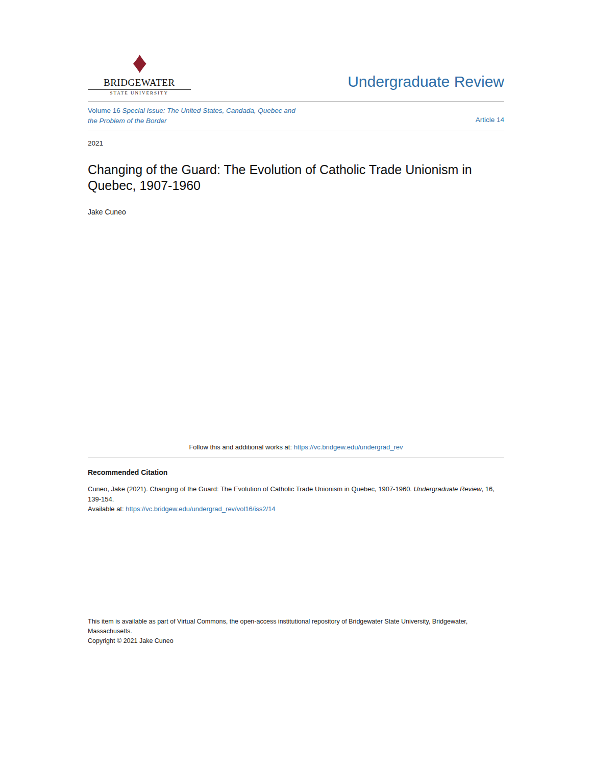♦
BRIDGEWATER
STATE UNIVERSITY
Undergraduate Review
Volume 16 Special Issue: The United States, Candada, Quebec and the Problem of the Border
Article 14
2021
Changing of the Guard: The Evolution of Catholic Trade Unionism in Quebec, 1907-1960
Jake Cuneo
Follow this and additional works at: https://vc.bridgew.edu/undergrad_rev
Recommended Citation
Cuneo, Jake (2021). Changing of the Guard: The Evolution of Catholic Trade Unionism in Quebec, 1907-1960. Undergraduate Review, 16, 139-154.
Available at: https://vc.bridgew.edu/undergrad_rev/vol16/iss2/14
This item is available as part of Virtual Commons, the open-access institutional repository of Bridgewater State University, Bridgewater, Massachusetts.
Copyright © 2021 Jake Cuneo